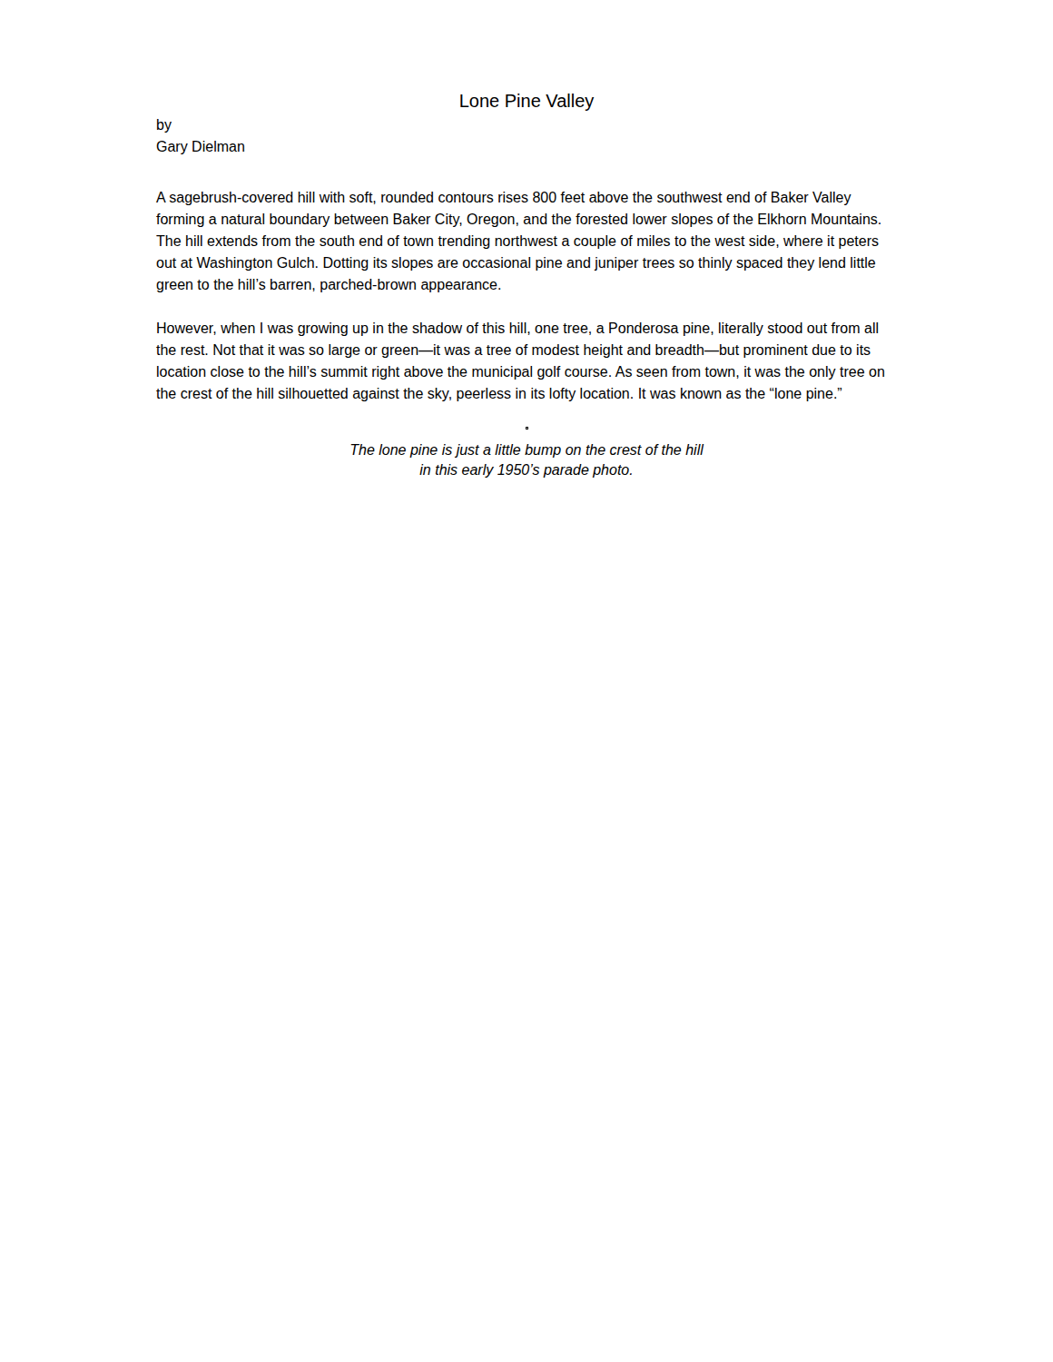Lone Pine Valley
by
Gary Dielman
A sagebrush-covered hill with soft, rounded contours rises 800 feet above the southwest end of Baker Valley forming a natural boundary between Baker City, Oregon, and the forested lower slopes of the Elkhorn Mountains. The hill extends from the south end of town trending northwest a couple of miles to the west side, where it peters out at Washington Gulch. Dotting its slopes are occasional pine and juniper trees so thinly spaced they lend little green to the hill’s barren, parched-brown appearance.
However, when I was growing up in the shadow of this hill, one tree, a Ponderosa pine, literally stood out from all the rest. Not that it was so large or green—it was a tree of modest height and breadth—but prominent due to its location close to the hill’s summit right above the municipal golf course. As seen from town, it was the only tree on the crest of the hill silhouetted against the sky, peerless in its lofty location. It was known as the “lone pine.”
The lone pine is just a little bump on the crest of the hill
in this early 1950’s parade photo.